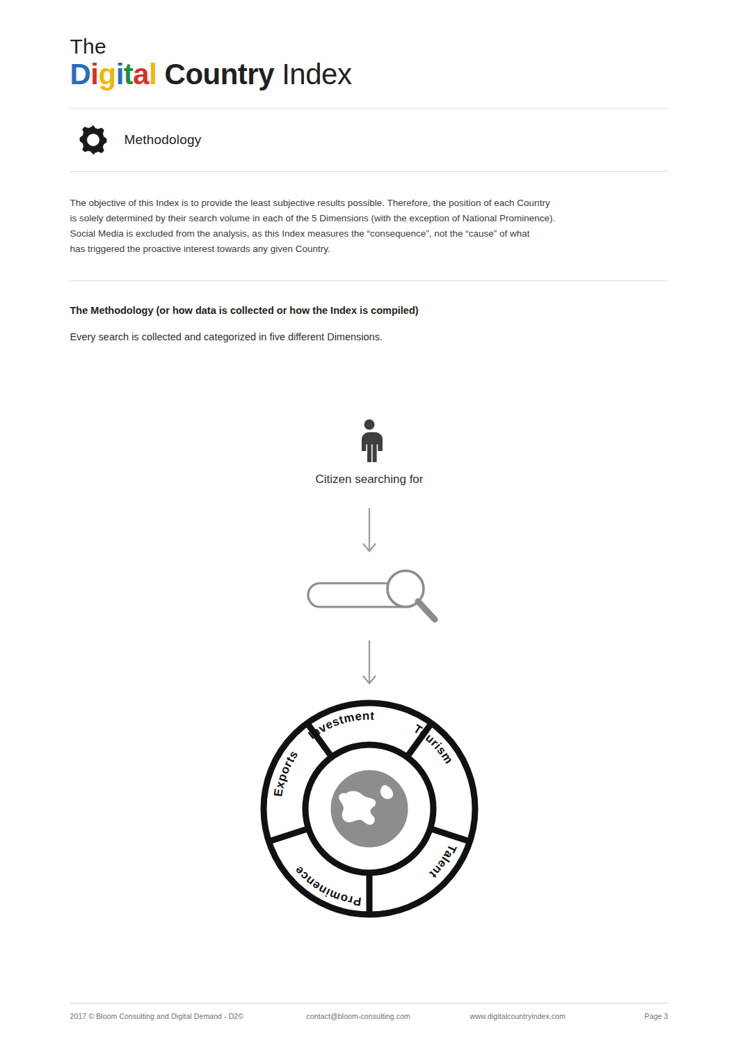The
Digital Country Index
Methodology
The objective of this Index is to provide the least subjective results possible. Therefore, the position of each Country
is solely determined by their search volume in each of the 5 Dimensions (with the exception of National Prominence).
Social Media is excluded from the analysis, as this Index measures the “consequence”, not the “cause” of what
has triggered the proactive interest towards any given Country.
The Methodology (or how data is collected or how the Index is compiled)
Every search is collected and categorized in five different Dimensions.
Citizen searching for Investment Tourism Talent Prominence Exports
2017 © Bloom Consulting and Digital Demand - D2©
contact@bloom-consulting.com
www.digitalcountryindex.com
Page 3